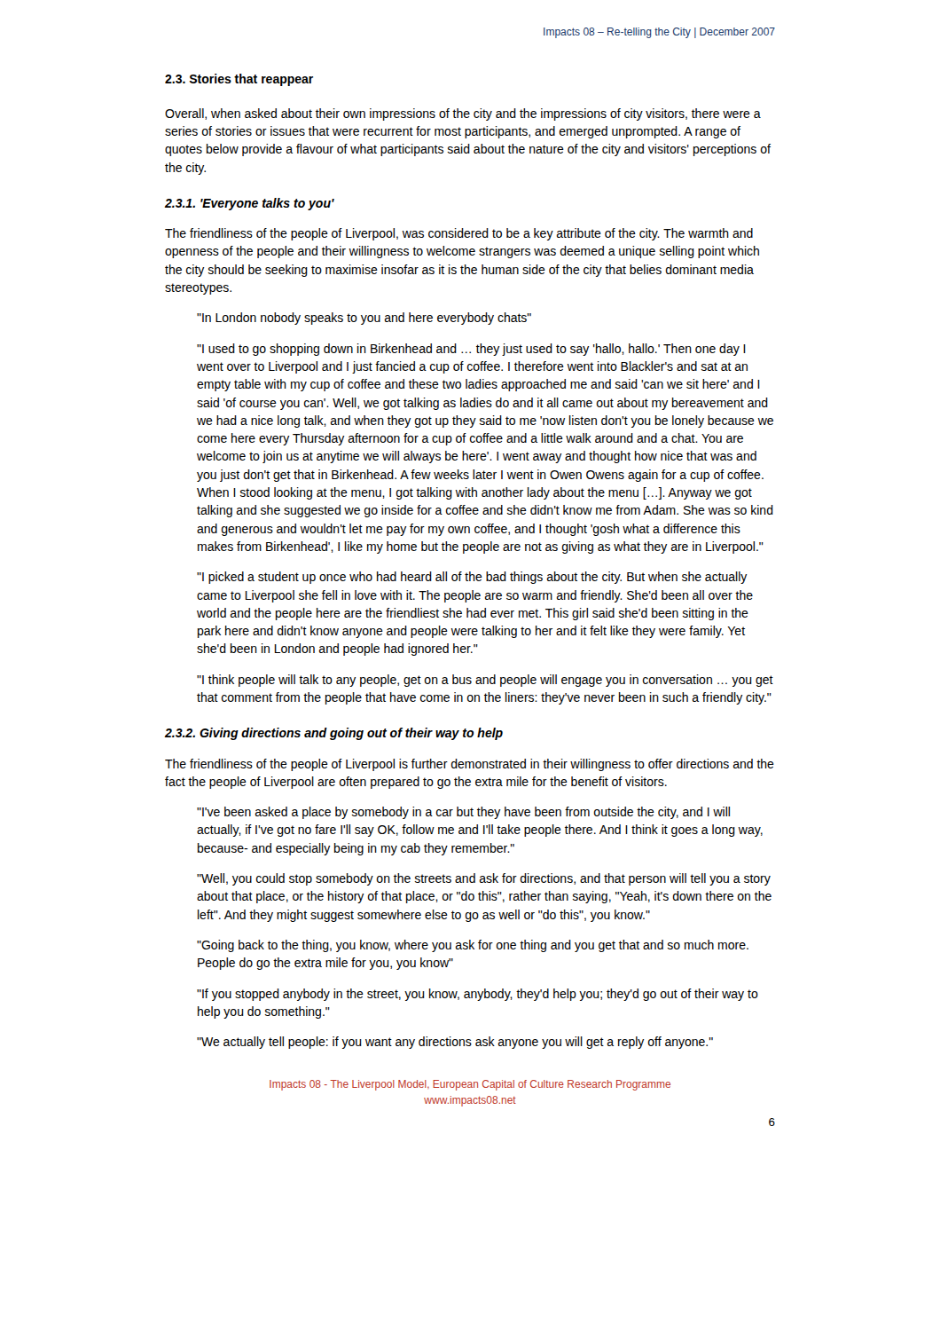Impacts 08 – Re-telling the City | December 2007
2.3. Stories that reappear
Overall, when asked about their own impressions of the city and the impressions of city visitors, there were a series of stories or issues that were recurrent for most participants, and emerged unprompted. A range of quotes below provide a flavour of what participants said about the nature of the city and visitors' perceptions of the city.
2.3.1. 'Everyone talks to you'
The friendliness of the people of Liverpool, was considered to be a key attribute of the city. The warmth and openness of the people and their willingness to welcome strangers was deemed a unique selling point which the city should be seeking to maximise insofar as it is the human side of the city that belies dominant media stereotypes.
"In London nobody speaks to you and here everybody chats"
"I used to go shopping down in Birkenhead and … they just used to say 'hallo, hallo.' Then one day I went over to Liverpool and I just fancied a cup of coffee. I therefore went into Blackler's and sat at an empty table with my cup of coffee and these two ladies approached me and said 'can we sit here' and I said 'of course you can'. Well, we got talking as ladies do and it all came out about my bereavement and we had a nice long talk, and when they got up they said to me 'now listen don't you be lonely because we come here every Thursday afternoon for a cup of coffee and a little walk around and a chat. You are welcome to join us at anytime we will always be here'. I went away and thought how nice that was and you just don't get that in Birkenhead. A few weeks later I went in Owen Owens again for a cup of coffee. When I stood looking at the menu, I got talking with another lady about the menu […]. Anyway we got talking and she suggested we go inside for a coffee and she didn't know me from Adam. She was so kind and generous and wouldn't let me pay for my own coffee, and I thought 'gosh what a difference this makes from Birkenhead', I like my home but the people are not as giving as what they are in Liverpool."
"I picked a student up once who had heard all of the bad things about the city. But when she actually came to Liverpool she fell in love with it. The people are so warm and friendly. She'd been all over the world and the people here are the friendliest she had ever met. This girl said she'd been sitting in the park here and didn't know anyone and people were talking to her and it felt like they were family. Yet she'd been in London and people had ignored her."
"I think people will talk to any people, get on a bus and people will engage you in conversation … you get that comment from the people that have come in on the liners: they've never been in such a friendly city."
2.3.2. Giving directions and going out of their way to help
The friendliness of the people of Liverpool is further demonstrated in their willingness to offer directions and the fact the people of Liverpool are often prepared to go the extra mile for the benefit of visitors.
"I've been asked a place by somebody in a car but they have been from outside the city, and I will actually, if I've got no fare I'll say OK, follow me and I'll take people there. And I think it goes a long way, because- and especially being in my cab they remember."
"Well, you could stop somebody on the streets and ask for directions, and that person will tell you a story about that place, or the history of that place, or "do this", rather than saying, "Yeah, it's down there on the left". And they might suggest somewhere else to go as well or "do this", you know."
"Going back to the thing, you know, where you ask for one thing and you get that and so much more. People do go the extra mile for you, you know"
"If you stopped anybody in the street, you know, anybody, they'd help you; they'd go out of their way to help you do something."
"We actually tell people: if you want any directions ask anyone you will get a reply off anyone."
Impacts 08 - The Liverpool Model, European Capital of Culture Research Programme
www.impacts08.net
6